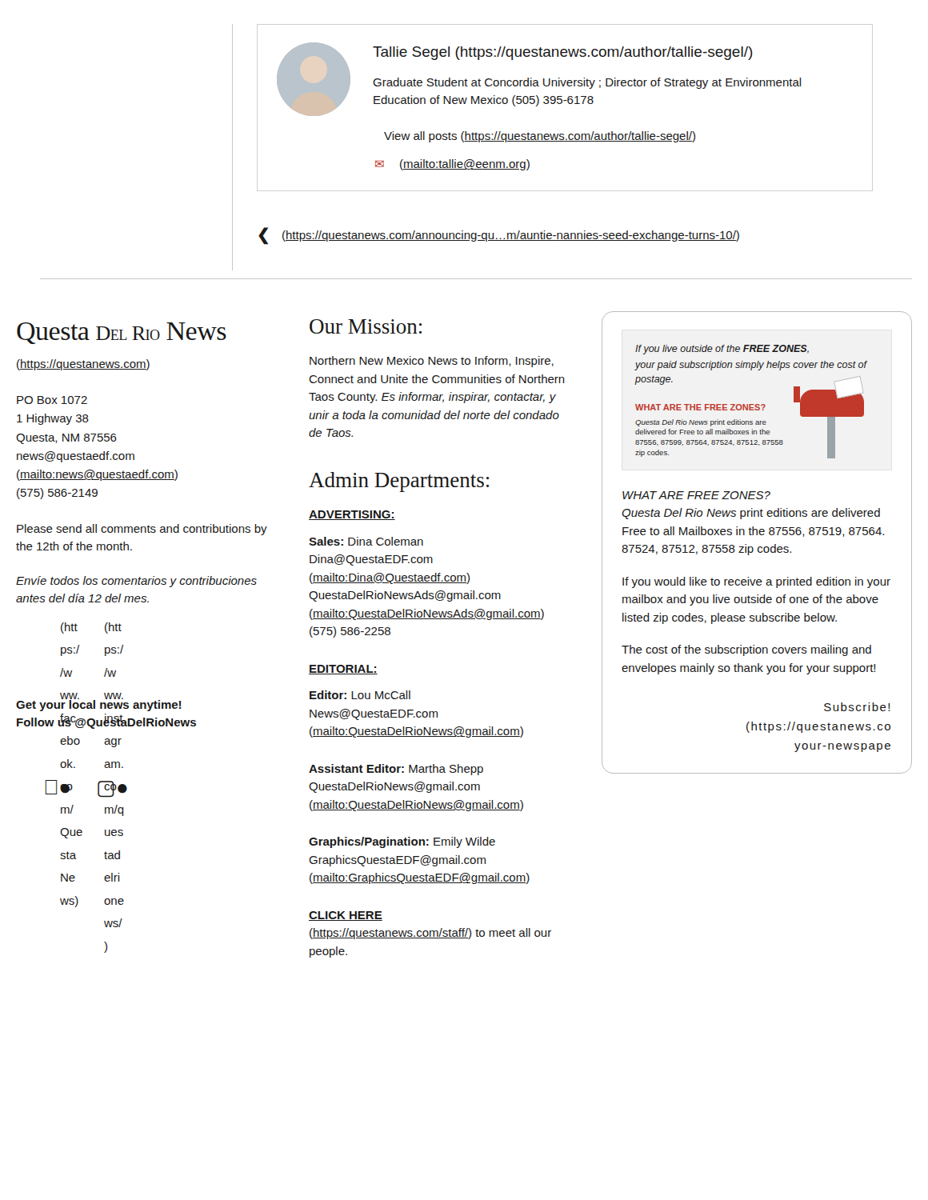Tallie Segel (https://questanews.com/author/tallie-segel/)
Graduate Student at Concordia University ; Director of Strategy at Environmental Education of New Mexico (505) 395-6178
View all posts (https://questanews.com/author/tallie-segel/)
✉ (mailto:tallie@eenm.org)
❮ (https://questanews.com/announcing-qu…m/auntie-nannies-seed-exchange-turns-10/)
Questa Del Rio News
(https://questanews.com)
PO Box 1072
1 Highway 38
Questa, NM 87556
news@questaedf.com
(mailto:news@questaedf.com)
(575) 586-2149
Please send all comments and contributions by the 12th of the month.
Envíe todos los comentarios y contribuciones antes del día 12 del mes.
(htt
ps:/
/w
ww.
fac
ebo
ok.
co
m/
Que
sta
Ne
ws)
(htt
ps:/
/w
ww.
inst
agr
am.
co
m/q
ues
tad
elri
one
ws/
)
Get your local news anytime!
Follow us @QuestaDelRioNews
●
▢●
Our Mission:
Northern New Mexico News to Inform, Inspire, Connect and Unite the Communities of Northern Taos County. Es informar, inspirar, contactar, y unir a toda la comunidad del norte del condado de Taos.
Admin Departments:
ADVERTISING:
Sales: Dina Coleman
Dina@QuestaEDF.com
(mailto:Dina@Questaedf.com)
QuestaDelRioNewsAds@gmail.com
(mailto:QuestaDelRioNewsAds@gmail.com)
(575) 586-2258
EDITORIAL:
Editor: Lou McCall
News@QuestaEDF.com
(mailto:QuestaDelRioNews@gmail.com)
Assistant Editor: Martha Shepp
QuestaDelRioNews@gmail.com
(mailto:QuestaDelRioNews@gmail.com)
Graphics/Pagination: Emily Wilde
GraphicsQuestaEDF@gmail.com
(mailto:GraphicsQuestaEDF@gmail.com)
CLICK HERE
(https://questanews.com/staff/) to meet all our people.
If you live outside of the FREE ZONES,
your paid subscription simply helps cover the cost of postage.
WHAT ARE THE FREE ZONES?
Questa Del Rio News print editions are delivered for Free to all mailboxes in the 87556, 87599, 87564, 87524, 87512, 87558 zip codes.
WHAT ARE FREE ZONES?
Questa Del Rio News print editions are delivered Free to all Mailboxes in the 87556, 87519, 87564. 87524, 87512, 87558 zip codes.
If you would like to receive a printed edition in your mailbox and you live outside of one of the above listed zip codes, please subscribe below.
The cost of the subscription covers mailing and envelopes mainly so thank you for your support!
Subscribe!
(https://questanews.co
your-newspape